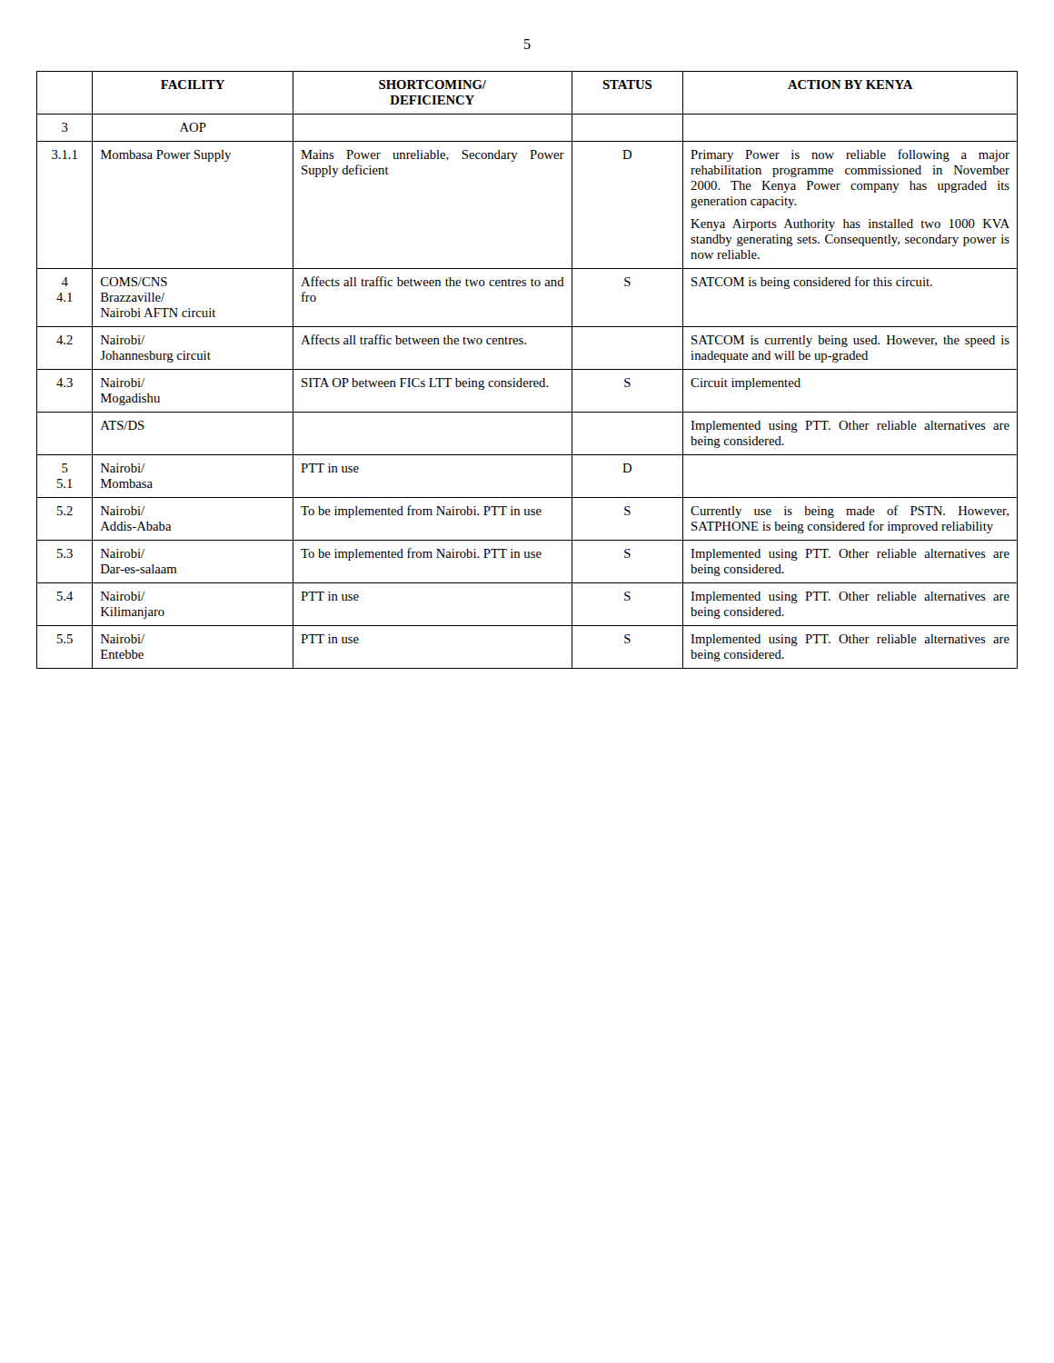5
| | FACILITY | SHORTCOMING/ DEFICIENCY | STATUS | ACTION BY KENYA |
| --- | --- | --- | --- | --- |
| 3 | AOP | | | |
| 3.1.1 | Mombasa Power Supply | Mains Power unreliable, Secondary Power Supply deficient | D | Primary Power is now reliable following a major rehabilitation programme commissioned in November 2000. The Kenya Power company has upgraded its generation capacity. Kenya Airports Authority has installed two 1000 KVA standby generating sets. Consequently, secondary power is now reliable. |
| 4 4.1 | COMS/CNS Brazzaville/ Nairobi AFTN circuit | Affects all traffic between the two centres to and fro | S | SATCOM is being considered for this circuit. |
| 4.2 | Nairobi/ Johannesburg circuit | Affects all traffic between the two centres. | | SATCOM is currently being used. However, the speed is inadequate and will be up-graded |
| 4.3 | Nairobi/ Mogadishu | SITA OP between FICs LTT being considered. | S | Circuit implemented |
| | ATS/DS | | | Implemented using PTT. Other reliable alternatives are being considered. |
| 5 5.1 | Nairobi/ Mombasa | PTT in use | D | |
| 5.2 | Nairobi/ Addis-Ababa | To be implemented from Nairobi. PTT in use | S | Currently use is being made of PSTN. However, SATPHONE is being considered for improved reliability |
| 5.3 | Nairobi/ Dar-es-salaam | To be implemented from Nairobi. PTT in use | S | Implemented using PTT. Other reliable alternatives are being considered. |
| 5.4 | Nairobi/ Kilimanjaro | PTT in use | S | Implemented using PTT. Other reliable alternatives are being considered. |
| 5.5 | Nairobi/ Entebbe | PTT in use | S | Implemented using PTT. Other reliable alternatives are being considered. |